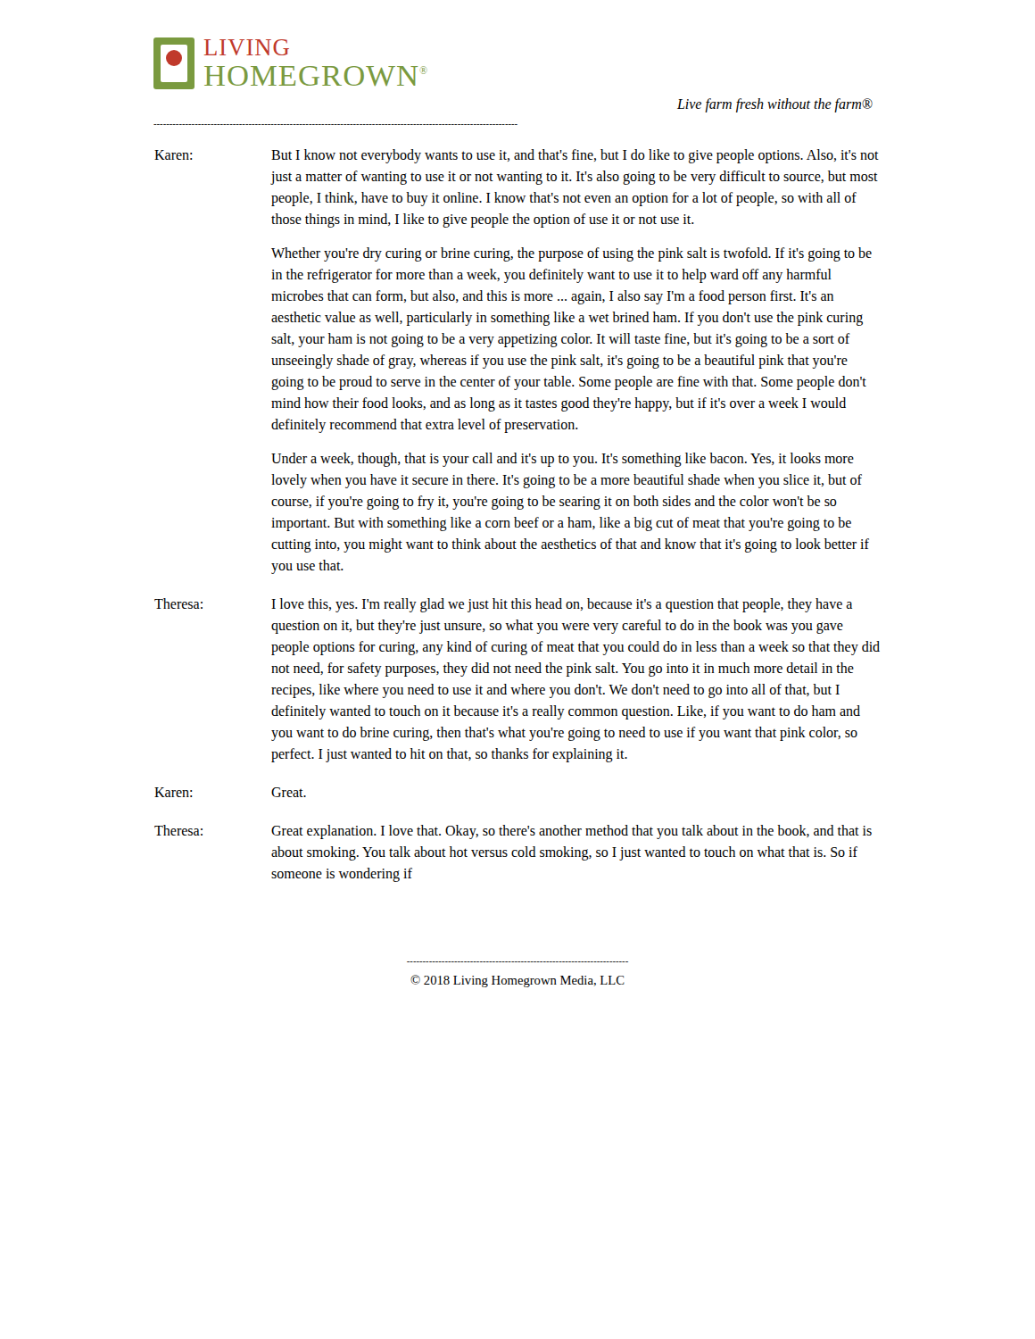LIVING
HOMEGROWN®
Live farm fresh without the farm®
-------------------------------------------------------------------------------------------------------------------
| Karen: | But I know not everybody wants to use it, and that's fine, but I do like to give people options. Also, it's not just a matter of wanting to use it or not wanting to it. It's also going to be very difficult to source, but most people, I think, have to buy it online. I know that's not even an option for a lot of people, so with all of those things in mind, I like to give people the option of use it or not use it. Whether you're dry curing or brine curing, the purpose of using the pink salt is twofold. If it's going to be in the refrigerator for more than a week, you definitely want to use it to help ward off any harmful microbes that can form, but also, and this is more ... again, I also say I'm a food person first. It's an aesthetic value as well, particularly in something like a wet brined ham. If you don't use the pink curing salt, your ham is not going to be a very appetizing color. It will taste fine, but it's going to be a sort of unseeingly shade of gray, whereas if you use the pink salt, it's going to be a beautiful pink that you're going to be proud to serve in the center of your table. Some people are fine with that. Some people don't mind how their food looks, and as long as it tastes good they're happy, but if it's over a week I would definitely recommend that extra level of preservation. Under a week, though, that is your call and it's up to you. It's something like bacon. Yes, it looks more lovely when you have it secure in there. It's going to be a more beautiful shade when you slice it, but of course, if you're going to fry it, you're going to be searing it on both sides and the color won't be so important. But with something like a corn beef or a ham, like a big cut of meat that you're going to be cutting into, you might want to think about the aesthetics of that and know that it's going to look better if you use that. |
| Theresa: | I love this, yes. I'm really glad we just hit this head on, because it's a question that people, they have a question on it, but they're just unsure, so what you were very careful to do in the book was you gave people options for curing, any kind of curing of meat that you could do in less than a week so that they did not need, for safety purposes, they did not need the pink salt. You go into it in much more detail in the recipes, like where you need to use it and where you don't. We don't need to go into all of that, but I definitely wanted to touch on it because it's a really common question. Like, if you want to do ham and you want to do brine curing, then that's what you're going to need to use if you want that pink color, so perfect. I just wanted to hit on that, so thanks for explaining it. |
| Karen: | Great. |
| Theresa: | Great explanation. I love that. Okay, so there's another method that you talk about in the book, and that is about smoking. You talk about hot versus cold smoking, so I just wanted to touch on what that is. So if someone is wondering if |
----------------------------------------------------------------------
© 2018 Living Homegrown Media, LLC